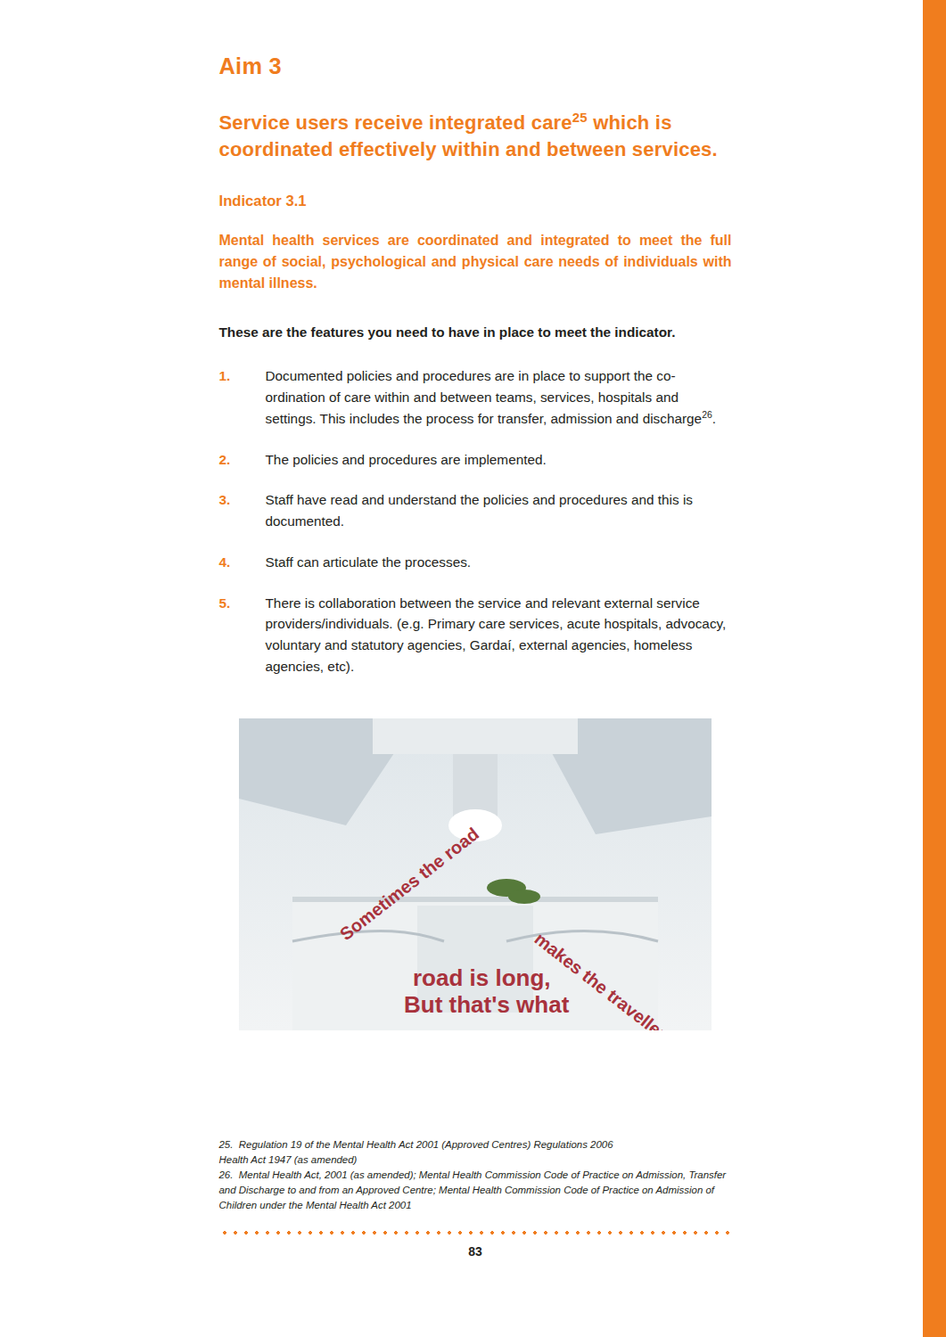Aim 3
Service users receive integrated care25 which is coordinated effectively within and between services.
Indicator 3.1
Mental health services are coordinated and integrated to meet the full range of social, psychological and physical care needs of individuals with mental illness.
These are the features you need to have in place to meet the indicator.
Documented policies and procedures are in place to support the co-ordination of care within and between teams, services, hospitals and settings. This includes the process for transfer, admission and discharge26.
The policies and procedures are implemented.
Staff have read and understand the policies and procedures and this is documented.
Staff can articulate the processes.
There is collaboration between the service and relevant external service providers/individuals. (e.g. Primary care services, acute hospitals, advocacy, voluntary and statutory agencies, Gardaí, external agencies, homeless agencies, etc).
25. Regulation 19 of the Mental Health Act 2001 (Approved Centres) Regulations 2006
Health Act 1947 (as amended)
26. Mental Health Act, 2001 (as amended); Mental Health Commission Code of Practice on Admission, Transfer and Discharge to and from an Approved Centre; Mental Health Commission Code of Practice on Admission of Children under the Mental Health Act 2001
83